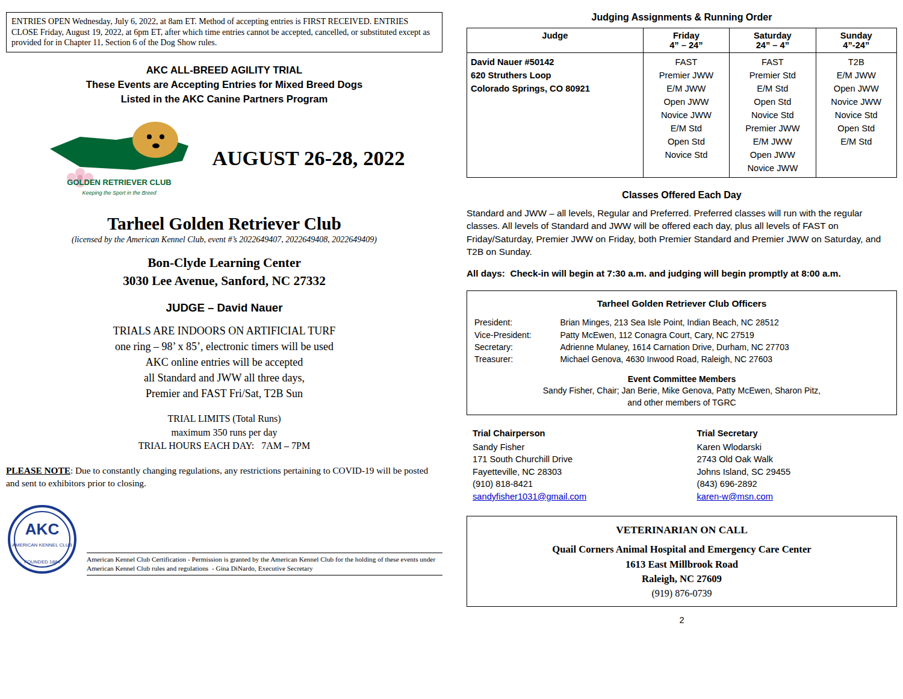ENTRIES OPEN Wednesday, July 6, 2022, at 8am ET. Method of accepting entries is FIRST RECEIVED. ENTRIES CLOSE Friday, August 19, 2022, at 6pm ET, after which time entries cannot be accepted, cancelled, or substituted except as provided for in Chapter 11, Section 6 of the Dog Show rules.
AKC ALL-BREED AGILITY TRIAL
These Events are Accepting Entries for Mixed Breed Dogs
Listed in the AKC Canine Partners Program
AUGUST 26-28, 2022
Tarheel Golden Retriever Club
(licensed by the American Kennel Club, event #’s 2022649407, 2022649408, 2022649409)
Bon-Clyde Learning Center
3030 Lee Avenue, Sanford, NC 27332
JUDGE – David Nauer
TRIALS ARE INDOORS ON ARTIFICIAL TURF
one ring – 98’ x 85’, electronic timers will be used
AKC online entries will be accepted
all Standard and JWW all three days,
Premier and FAST Fri/Sat, T2B Sun
TRIAL LIMITS (Total Runs)
maximum 350 runs per day
TRIAL HOURS EACH DAY: 7AM – 7PM
PLEASE NOTE: Due to constantly changing regulations, any restrictions pertaining to COVID-19 will be posted and sent to exhibitors prior to closing.
American Kennel Club Certification - Permission is granted by the American Kennel Club for the holding of these events under American Kennel Club rules and regulations - Gina DiNardo, Executive Secretary
Judging Assignments & Running Order
| Judge | Friday 4” – 24” | Saturday 24” – 4” | Sunday 4”-24” |
| --- | --- | --- | --- |
| David Nauer #50142 620 Struthers Loop Colorado Springs, CO 80921 | FAST Premier JWW E/M JWW Open JWW Novice JWW E/M Std Open Std Novice Std | FAST Premier Std E/M Std Open Std Novice Std Premier JWW E/M JWW Open JWW Novice JWW | T2B E/M JWW Open JWW Novice JWW Novice Std Open Std E/M Std |
Classes Offered Each Day
Standard and JWW – all levels, Regular and Preferred. Preferred classes will run with the regular classes. All levels of Standard and JWW will be offered each day, plus all levels of FAST on Friday/Saturday, Premier JWW on Friday, both Premier Standard and Premier JWW on Saturday, and T2B on Sunday.
All days: Check-in will begin at 7:30 a.m. and judging will begin promptly at 8:00 a.m.
Tarheel Golden Retriever Club Officers
| President: | Brian Minges, 213 Sea Isle Point, Indian Beach, NC 28512 |
| Vice-President: | Patty McEwen, 112 Conagra Court, Cary, NC 27519 |
| Secretary: | Adrienne Mulaney, 1614 Carnation Drive, Durham, NC 27703 |
| Treasurer: | Michael Genova, 4630 Inwood Road, Raleigh, NC 27603 |
Event Committee Members
Sandy Fisher, Chair; Jan Berie, Mike Genova, Patty McEwen, Sharon Pitz,
and other members of TGRC
Trial Chairperson Sandy Fisher
171 South Churchill Drive
Fayetteville, NC 28303
(910) 818-8421
sandyfisher1031@gmail.com
Trial Secretary Karen Wlodarski
2743 Old Oak Walk
Johns Island, SC 29455
(843) 696-2892
karen-w@msn.com
VETERINARIAN ON CALL
Quail Corners Animal Hospital and Emergency Care Center
1613 East Millbrook Road
Raleigh, NC 27609
(919) 876-0739
2